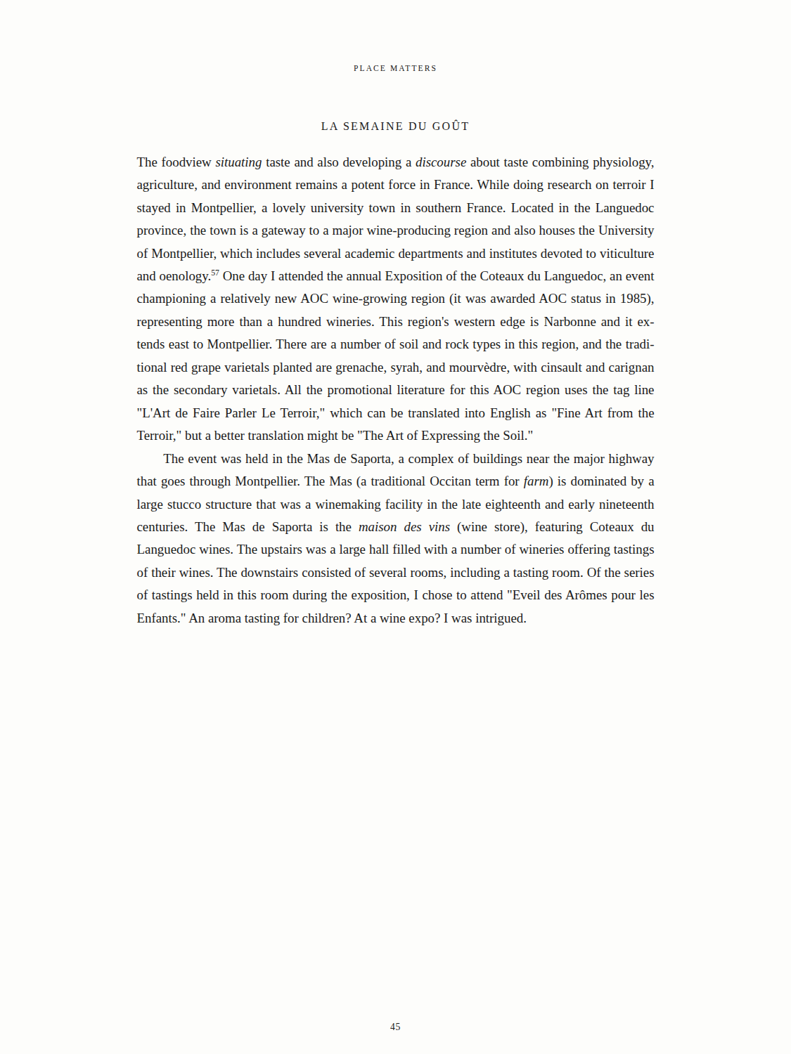Place Matters
La Semaine du Goût
The foodview situating taste and also developing a discourse about taste combining physiology, agriculture, and environment remains a potent force in France. While doing research on terroir I stayed in Montpellier, a lovely university town in southern France. Located in the Languedoc province, the town is a gateway to a major wine-producing region and also houses the University of Montpellier, which includes several academic departments and institutes devoted to viticulture and oenology.57 One day I attended the annual Exposition of the Coteaux du Languedoc, an event championing a relatively new AOC wine-growing region (it was awarded AOC status in 1985), representing more than a hundred wineries. This region's western edge is Narbonne and it extends east to Montpellier. There are a number of soil and rock types in this region, and the traditional red grape varietals planted are grenache, syrah, and mourvèdre, with cinsault and carignan as the secondary varietals. All the promotional literature for this AOC region uses the tag line "L'Art de Faire Parler Le Terroir," which can be translated into English as "Fine Art from the Terroir," but a better translation might be "The Art of Expressing the Soil."
The event was held in the Mas de Saporta, a complex of buildings near the major highway that goes through Montpellier. The Mas (a traditional Occitan term for farm) is dominated by a large stucco structure that was a winemaking facility in the late eighteenth and early nineteenth centuries. The Mas de Saporta is the maison des vins (wine store), featuring Coteaux du Languedoc wines. The upstairs was a large hall filled with a number of wineries offering tastings of their wines. The downstairs consisted of several rooms, including a tasting room. Of the series of tastings held in this room during the exposition, I chose to attend "Eveil des Arômes pour les Enfants." An aroma tasting for children? At a wine expo? I was intrigued.
45